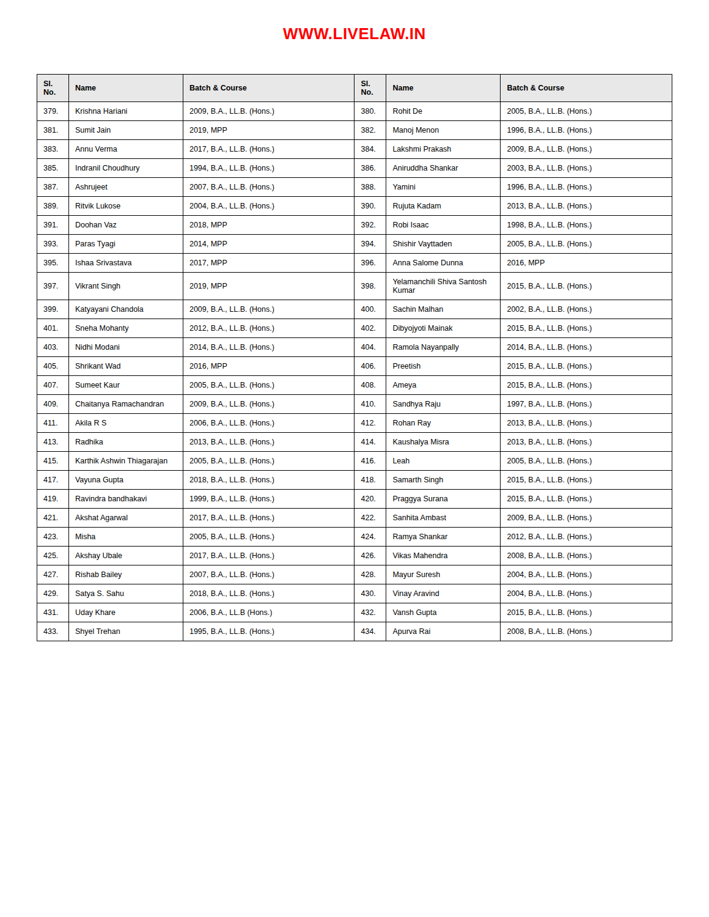WWW.LIVELAW.IN
| Sl. No. | Name | Batch & Course | Sl. No. | Name | Batch & Course |
| --- | --- | --- | --- | --- | --- |
| 379. | Krishna Hariani | 2009, B.A., LL.B. (Hons.) | 380. | Rohit De | 2005, B.A., LL.B. (Hons.) |
| 381. | Sumit Jain | 2019, MPP | 382. | Manoj Menon | 1996, B.A., LL.B. (Hons.) |
| 383. | Annu Verma | 2017, B.A., LL.B. (Hons.) | 384. | Lakshmi Prakash | 2009, B.A., LL.B. (Hons.) |
| 385. | Indranil Choudhury | 1994, B.A., LL.B. (Hons.) | 386. | Aniruddha Shankar | 2003, B.A., LL.B. (Hons.) |
| 387. | Ashrujeet | 2007, B.A., LL.B. (Hons.) | 388. | Yamini | 1996, B.A., LL.B. (Hons.) |
| 389. | Ritvik Lukose | 2004, B.A., LL.B. (Hons.) | 390. | Rujuta Kadam | 2013, B.A., LL.B. (Hons.) |
| 391. | Doohan Vaz | 2018, MPP | 392. | Robi Isaac | 1998, B.A., LL.B. (Hons.) |
| 393. | Paras Tyagi | 2014, MPP | 394. | Shishir Vayttaden | 2005, B.A., LL.B. (Hons.) |
| 395. | Ishaa Srivastava | 2017, MPP | 396. | Anna Salome Dunna | 2016, MPP |
| 397. | Vikrant Singh | 2019, MPP | 398. | Yelamanchili Shiva Santosh Kumar | 2015, B.A., LL.B. (Hons.) |
| 399. | Katyayani Chandola | 2009, B.A., LL.B. (Hons.) | 400. | Sachin Malhan | 2002, B.A., LL.B. (Hons.) |
| 401. | Sneha Mohanty | 2012, B.A., LL.B. (Hons.) | 402. | Dibyojyoti Mainak | 2015, B.A., LL.B. (Hons.) |
| 403. | Nidhi Modani | 2014, B.A., LL.B. (Hons.) | 404. | Ramola Nayanpally | 2014, B.A., LL.B. (Hons.) |
| 405. | Shrikant Wad | 2016, MPP | 406. | Preetish | 2015, B.A., LL.B. (Hons.) |
| 407. | Sumeet Kaur | 2005, B.A., LL.B. (Hons.) | 408. | Ameya | 2015, B.A., LL.B. (Hons.) |
| 409. | Chaitanya Ramachandran | 2009, B.A., LL.B. (Hons.) | 410. | Sandhya Raju | 1997, B.A., LL.B. (Hons.) |
| 411. | Akila R S | 2006, B.A., LL.B. (Hons.) | 412. | Rohan Ray | 2013, B.A., LL.B. (Hons.) |
| 413. | Radhika | 2013, B.A., LL.B. (Hons.) | 414. | Kaushalya Misra | 2013, B.A., LL.B. (Hons.) |
| 415. | Karthik Ashwin Thiagarajan | 2005, B.A., LL.B. (Hons.) | 416. | Leah | 2005, B.A., LL.B. (Hons.) |
| 417. | Vayuna Gupta | 2018, B.A., LL.B. (Hons.) | 418. | Samarth Singh | 2015, B.A., LL.B. (Hons.) |
| 419. | Ravindra bandhakavi | 1999, B.A., LL.B. (Hons.) | 420. | Praggya Surana | 2015, B.A., LL.B. (Hons.) |
| 421. | Akshat Agarwal | 2017, B.A., LL.B. (Hons.) | 422. | Sanhita Ambast | 2009, B.A., LL.B. (Hons.) |
| 423. | Misha | 2005, B.A., LL.B. (Hons.) | 424. | Ramya Shankar | 2012, B.A., LL.B. (Hons.) |
| 425. | Akshay Ubale | 2017, B.A., LL.B. (Hons.) | 426. | Vikas Mahendra | 2008, B.A., LL.B. (Hons.) |
| 427. | Rishab Bailey | 2007, B.A., LL.B. (Hons.) | 428. | Mayur Suresh | 2004, B.A., LL.B. (Hons.) |
| 429. | Satya S. Sahu | 2018, B.A., LL.B. (Hons.) | 430. | Vinay Aravind | 2004, B.A., LL.B. (Hons.) |
| 431. | Uday Khare | 2006, B.A., LL.B (Hons.) | 432. | Vansh Gupta | 2015, B.A., LL.B. (Hons.) |
| 433. | Shyel Trehan | 1995, B.A., LL.B. (Hons.) | 434. | Apurva Rai | 2008, B.A., LL.B. (Hons.) |